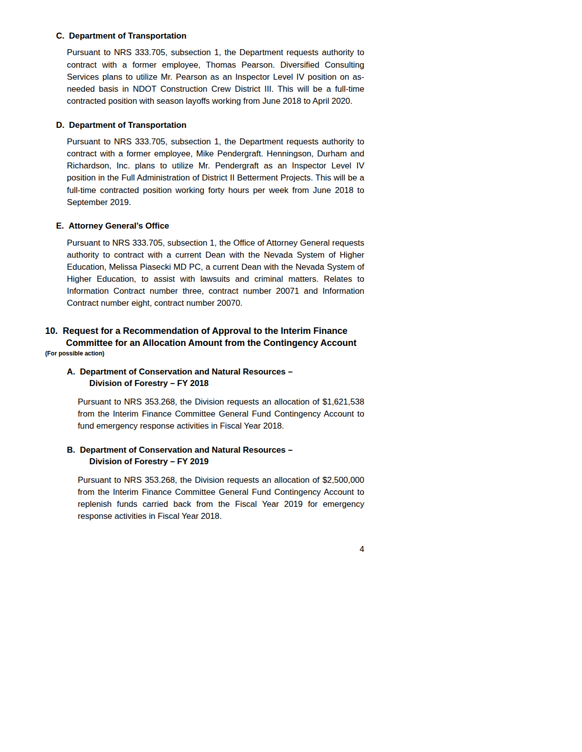C. Department of Transportation
Pursuant to NRS 333.705, subsection 1, the Department requests authority to contract with a former employee, Thomas Pearson. Diversified Consulting Services plans to utilize Mr. Pearson as an Inspector Level IV position on as-needed basis in NDOT Construction Crew District III. This will be a full-time contracted position with season layoffs working from June 2018 to April 2020.
D. Department of Transportation
Pursuant to NRS 333.705, subsection 1, the Department requests authority to contract with a former employee, Mike Pendergraft. Henningson, Durham and Richardson, Inc. plans to utilize Mr. Pendergraft as an Inspector Level IV position in the Full Administration of District II Betterment Projects. This will be a full-time contracted position working forty hours per week from June 2018 to September 2019.
E. Attorney General’s Office
Pursuant to NRS 333.705, subsection 1, the Office of Attorney General requests authority to contract with a current Dean with the Nevada System of Higher Education, Melissa Piasecki MD PC, a current Dean with the Nevada System of Higher Education, to assist with lawsuits and criminal matters. Relates to Information Contract number three, contract number 20071 and Information Contract number eight, contract number 20070.
10. Request for a Recommendation of Approval to the Interim Finance Committee for an Allocation Amount from the Contingency Account(For possible action)
A. Department of Conservation and Natural Resources –
Division of Forestry – FY 2018
Pursuant to NRS 353.268, the Division requests an allocation of $1,621,538 from the Interim Finance Committee General Fund Contingency Account to fund emergency response activities in Fiscal Year 2018.
B. Department of Conservation and Natural Resources –
Division of Forestry – FY 2019
Pursuant to NRS 353.268, the Division requests an allocation of $2,500,000 from the Interim Finance Committee General Fund Contingency Account to replenish funds carried back from the Fiscal Year 2019 for emergency response activities in Fiscal Year 2018.
4